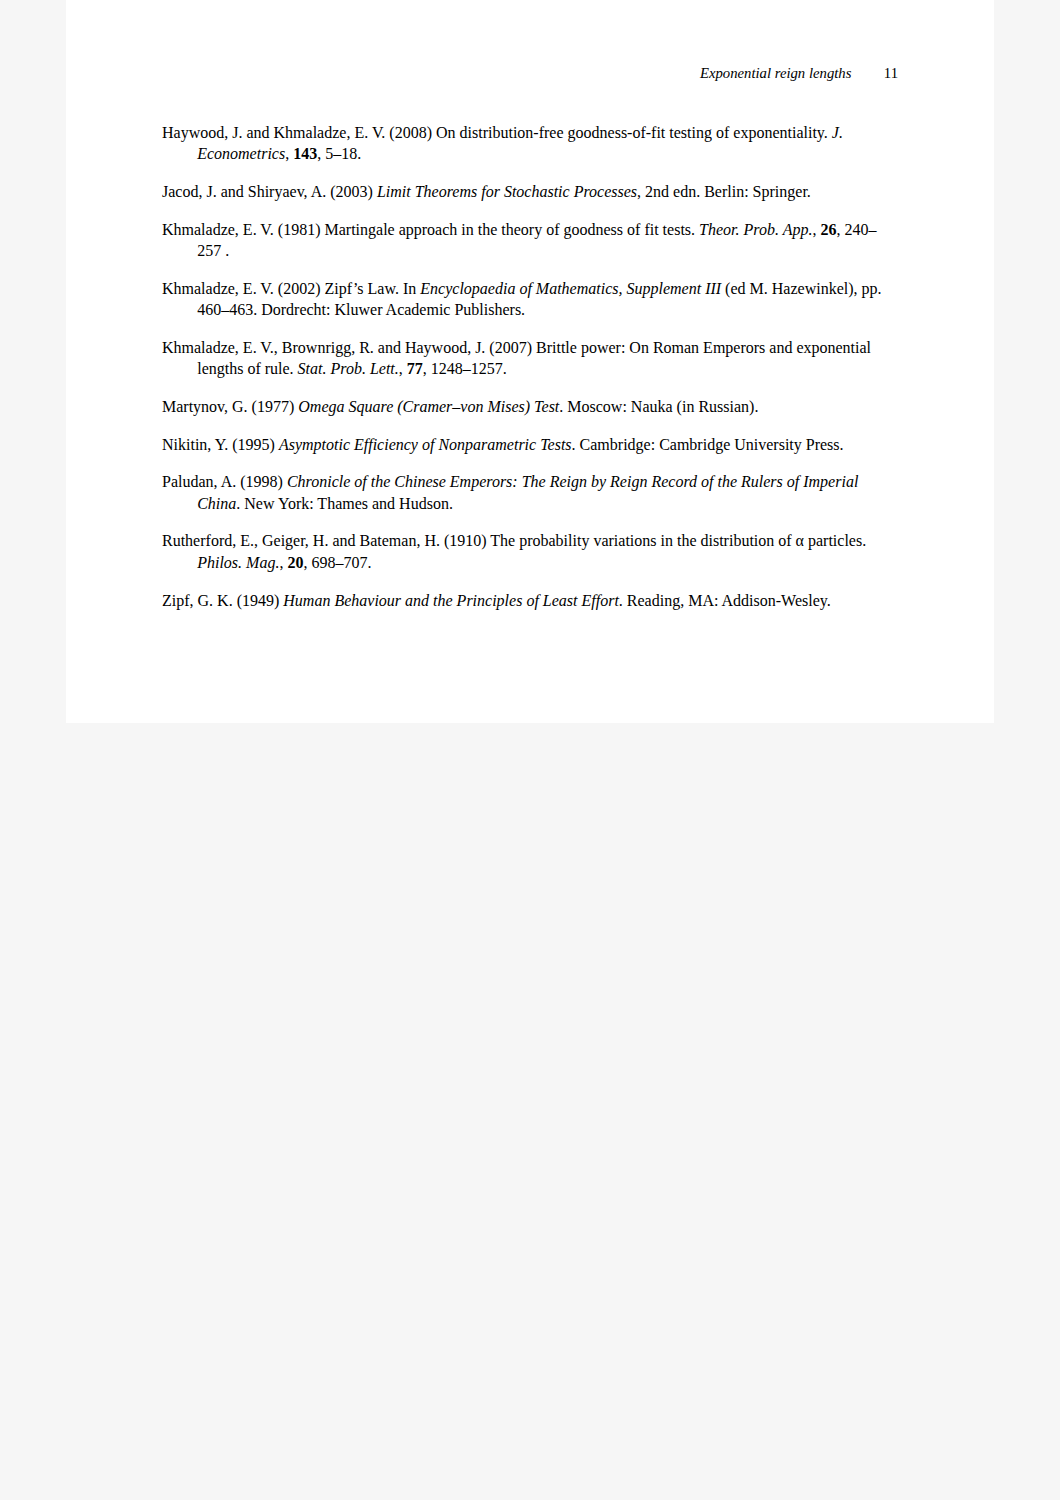Exponential reign lengths 11
Haywood, J. and Khmaladze, E. V. (2008) On distribution-free goodness-of-fit testing of exponentiality. J. Econometrics, 143, 5–18.
Jacod, J. and Shiryaev, A. (2003) Limit Theorems for Stochastic Processes, 2nd edn. Berlin: Springer.
Khmaladze, E. V. (1981) Martingale approach in the theory of goodness of fit tests. Theor. Prob. App., 26, 240–257 .
Khmaladze, E. V. (2002) Zipf’s Law. In Encyclopaedia of Mathematics, Supplement III (ed M. Hazewinkel), pp. 460–463. Dordrecht: Kluwer Academic Publishers.
Khmaladze, E. V., Brownrigg, R. and Haywood, J. (2007) Brittle power: On Roman Emperors and exponential lengths of rule. Stat. Prob. Lett., 77, 1248–1257.
Martynov, G. (1977) Omega Square (Cramer–von Mises) Test. Moscow: Nauka (in Russian).
Nikitin, Y. (1995) Asymptotic Efficiency of Nonparametric Tests. Cambridge: Cambridge University Press.
Paludan, A. (1998) Chronicle of the Chinese Emperors: The Reign by Reign Record of the Rulers of Imperial China. New York: Thames and Hudson.
Rutherford, E., Geiger, H. and Bateman, H. (1910) The probability variations in the distribution of α particles. Philos. Mag., 20, 698–707.
Zipf, G. K. (1949) Human Behaviour and the Principles of Least Effort. Reading, MA: Addison-Wesley.